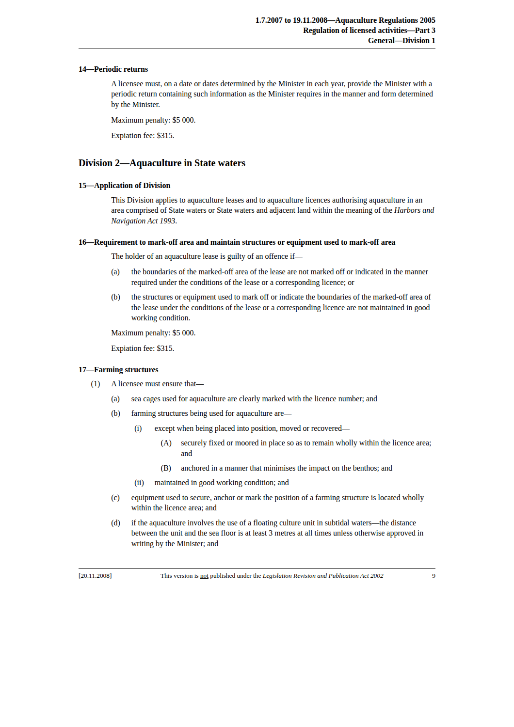1.7.2007 to 19.11.2008—Aquaculture Regulations 2005
Regulation of licensed activities—Part 3
General—Division 1
14—Periodic returns
A licensee must, on a date or dates determined by the Minister in each year, provide the Minister with a periodic return containing such information as the Minister requires in the manner and form determined by the Minister.
Maximum penalty: $5 000.
Expiation fee: $315.
Division 2—Aquaculture in State waters
15—Application of Division
This Division applies to aquaculture leases and to aquaculture licences authorising aquaculture in an area comprised of State waters or State waters and adjacent land within the meaning of the Harbors and Navigation Act 1993.
16—Requirement to mark-off area and maintain structures or equipment used to mark-off area
The holder of an aquaculture lease is guilty of an offence if—
(a)
the boundaries of the marked-off area of the lease are not marked off or indicated in the manner required under the conditions of the lease or a corresponding licence; or
(b)
the structures or equipment used to mark off or indicate the boundaries of the marked-off area of the lease under the conditions of the lease or a corresponding licence are not maintained in good working condition.
Maximum penalty: $5 000.
Expiation fee: $315.
17—Farming structures
(1)
A licensee must ensure that—
(a)
sea cages used for aquaculture are clearly marked with the licence number; and
(b)
farming structures being used for aquaculture are—
(i)
except when being placed into position, moved or recovered—
(A)
securely fixed or moored in place so as to remain wholly within the licence area; and
(B)
anchored in a manner that minimises the impact on the benthos; and
(ii)
maintained in good working condition; and
(c)
equipment used to secure, anchor or mark the position of a farming structure is located wholly within the licence area; and
(d)
if the aquaculture involves the use of a floating culture unit in subtidal waters—the distance between the unit and the sea floor is at least 3 metres at all times unless otherwise approved in writing by the Minister; and
[20.11.2008]
This version is not published under the Legislation Revision and Publication Act 2002
9